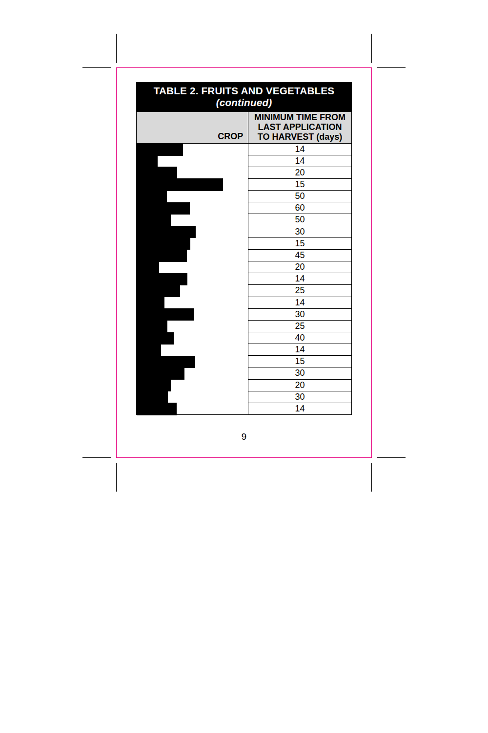TABLE 2. FRUITS AND VEGETABLES (continued)
| CROP | MINIMUM TIME FROM LAST APPLICATION TO HARVEST (days) |
| --- | --- |
| Cucumber | 14 |
| Dill 1 | 14 |
| Eggplant | 20 |
| Endive (Florida only) | 15 |
| Grape | 50 |
| Horseradish | 60 |
| Lentils 1 | 50 |
| Lettuce, head | 30 |
| Lettuce, leaf | 15 |
| Loganberry | 45 |
| Mint | 20 |
| Muskmelon | 14 |
| Nectarine | 25 |
| Okra 1 | 14 |
| Onion, Garlic | 30 |
| Peach | 25 |
| Peanut 2 | 40 |
| Pear | 14 |
| Peas (Green) | 15 |
| Peas (Dry) | 30 |
| Pepper | 20 |
| Potato | 30 |
| Pumpkin | 14 |
9